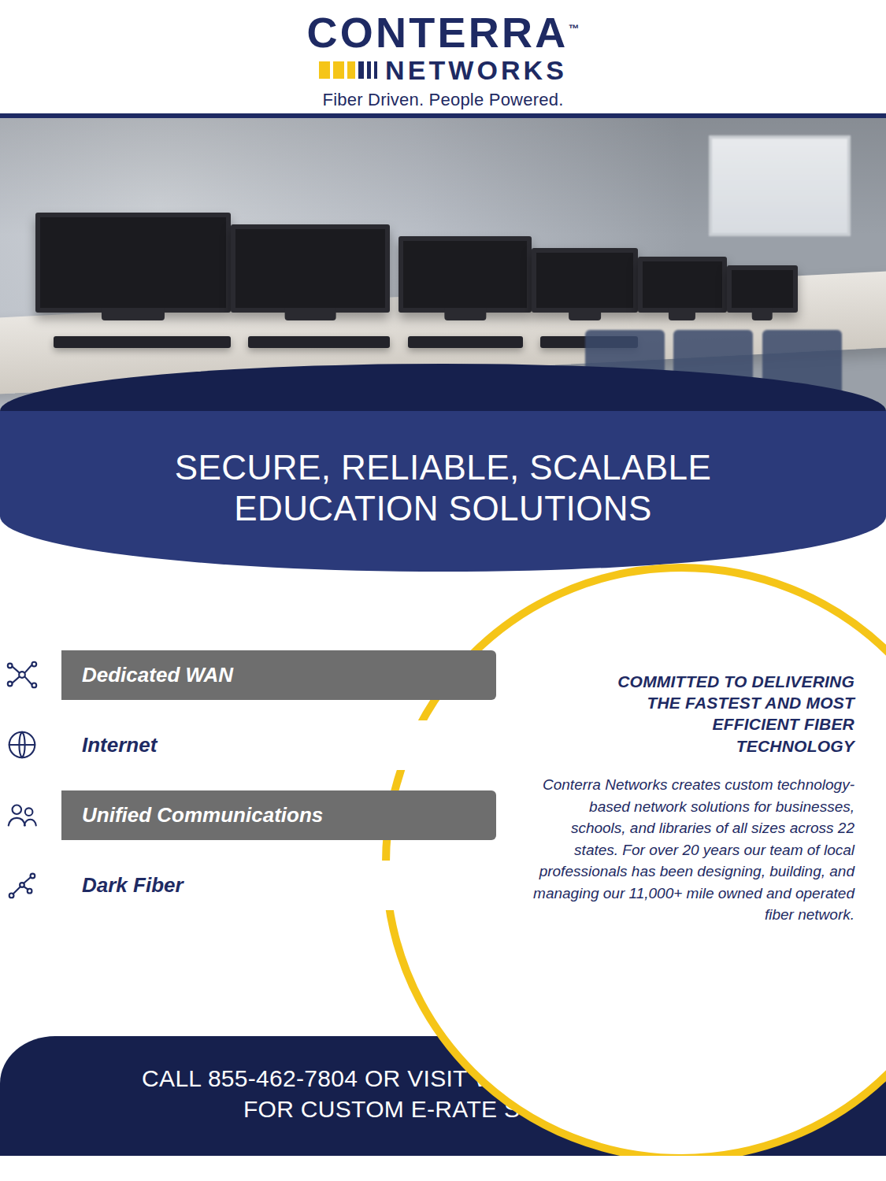CONTERRA™
NETWORKS
Fiber Driven. People Powered.
SECURE, RELIABLE, SCALABLE
EDUCATION SOLUTIONS
Dedicated WAN
Internet
Unified Communications
Dark Fiber
COMMITTED TO DELIVERING
THE FASTEST AND MOST
EFFICIENT FIBER
TECHNOLOGY
Conterra Networks creates custom technology-based network solutions for businesses, schools, and libraries of all sizes across 22 states. For over 20 years our team of local professionals has been designing, building, and managing our 11,000+ mile owned and operated fiber network.
CALL 855-462-7804 OR VISIT WWW.CONTERRA.COM
FOR CUSTOM E-RATE SOLUTIONS